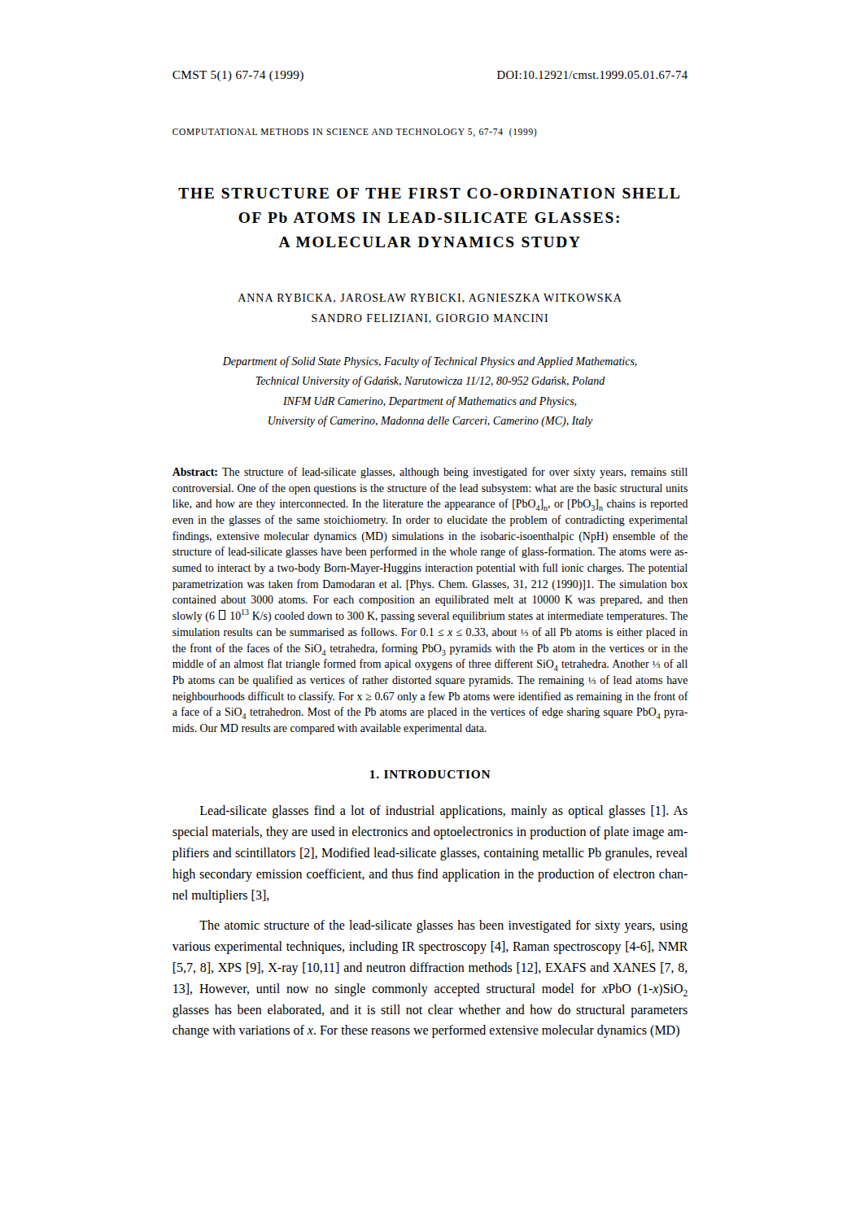CMST 5(1) 67-74 (1999)
DOI:10.12921/cmst.1999.05.01.67-74
Computational Methods in Science and Technology 5, 67-74 (1999)
The structure of the first co-ordination shell
of Pb atoms in lead-silicate glasses:
a molecular dynamics study
Anna Rybicka, Jarosław Rybicki, Agnieszka Witkowska
Sandro Feliziani, Giorgio Mancini
Department of Solid State Physics, Faculty of Technical Physics and Applied Mathematics,
Technical University of Gdańsk, Narutowicza 11/12, 80-952 Gdańsk, Poland
INFM UdR Camerino, Department of Mathematics and Physics,
University of Camerino, Madonna delle Carceri, Camerino (MC), Italy
Abstract: The structure of lead-silicate glasses, although being investigated for over sixty years, remains still controversial. One of the open questions is the structure of the lead subsystem: what are the basic structural units like, and how are they interconnected. In the literature the appearance of [PbO4]n, or [PbO3]n chains is reported even in the glasses of the same stoichiometry. In order to elucidate the problem of contradicting experimental findings, extensive molecular dynamics (MD) simulations in the isobaric-isoenthalpic (NpH) ensemble of the structure of lead-silicate glasses have been performed in the whole range of glass-formation. The atoms were assumed to interact by a two-body Born-Mayer-Huggins interaction potential with full ionic charges. The potential parametrization was taken from Damodaran et al. [Phys. Chem. Glasses, 31, 212 (1990)]1. The simulation box contained about 3000 atoms. For each composition an equilibrated melt at 10000 K was prepared, and then slowly (6 1013 K/s) cooled down to 300 K, passing several equilibrium states at intermediate temperatures. The simulation results can be summarised as follows. For 0.1 ≤ x ≤ 0.33, about ⅓ of all Pb atoms is either placed in the front of the faces of the SiO4 tetrahedra, forming PbO3 pyramids with the Pb atom in the vertices or in the middle of an almost flat triangle formed from apical oxygens of three different SiO4 tetrahedra. Another ⅓ of all Pb atoms can be qualified as vertices of rather distorted square pyramids. The remaining ⅓ of lead atoms have neighbourhoods difficult to classify. For x ≥ 0.67 only a few Pb atoms were identified as remaining in the front of a face of a SiO4 tetrahedron. Most of the Pb atoms are placed in the vertices of edge sharing square PbO4 pyramids. Our MD results are compared with available experimental data.
1. INTRODUCTION
Lead-silicate glasses find a lot of industrial applications, mainly as optical glasses [1]. As special materials, they are used in electronics and optoelectronics in production of plate image amplifiers and scintillators [2], Modified lead-silicate glasses, containing metallic Pb granules, reveal high secondary emission coefficient, and thus find application in the production of electron channel multipliers [3],
The atomic structure of the lead-silicate glasses has been investigated for sixty years, using various experimental techniques, including IR spectroscopy [4], Raman spectroscopy [4-6], NMR [5,7, 8], XPS [9], X-ray [10,11] and neutron diffraction methods [12], EXAFS and XANES [7, 8, 13], However, until now no single commonly accepted structural model for x PbO (1-x)SiO2 glasses has been elaborated, and it is still not clear whether and how do structural parameters change with variations of x. For these reasons we performed extensive molecular dynamics (MD)